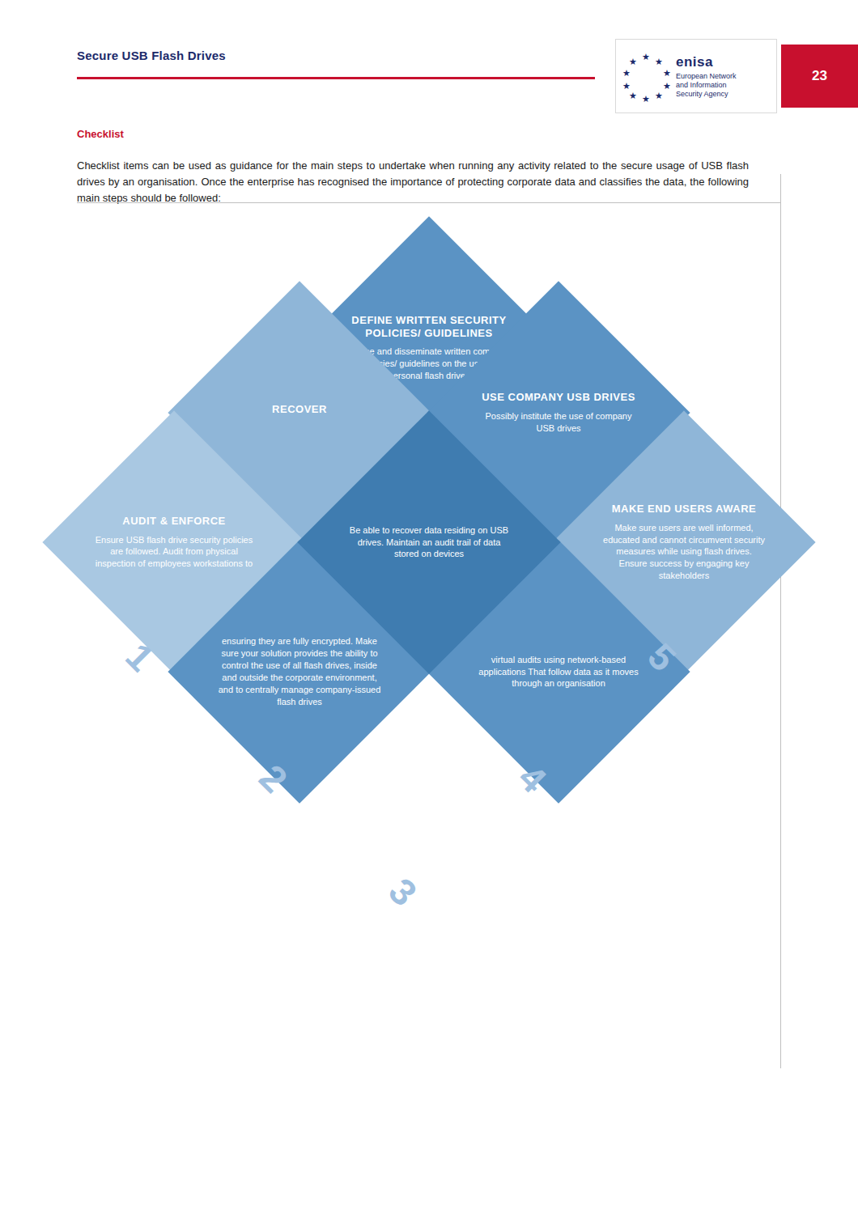Secure USB Flash Drives
★ ★ ★ ★ ★ ★ ★ ★ ★ ★
enisa European Network
and Information
Security Agency
23
Checklist
Checklist items can be used as guidance for the main steps to undertake when running any activity related to the secure usage of USB flash drives by an organisation. Once the enterprise has recognised the importance of protecting corporate data and classifies the data, the following main steps should be followed:
Define written security policies/ guidelines
Define and disseminate written company policies/ guidelines on the use of personal flash drives
Recover
Use company USB drives
Possibly institute the use of company USB drives
Audit & enforce
Ensure USB flash drive security policies are followed. Audit from physical inspection of employees workstations to
Make end users aware
Make sure users are well informed, educated and cannot circumvent security measures while using flash drives. Ensure success by engaging key stakeholders
ensuring they are fully encrypted. Make sure your solution provides the ability to control the use of all flash drives, inside and outside the corporate environment, and to centrally manage company-issued flash drives
virtual audits using network-based applications That follow data as it moves through an organisation
Be able to recover data residing on USB drives. Maintain an audit trail of data stored on devices
1 2 3 4 5